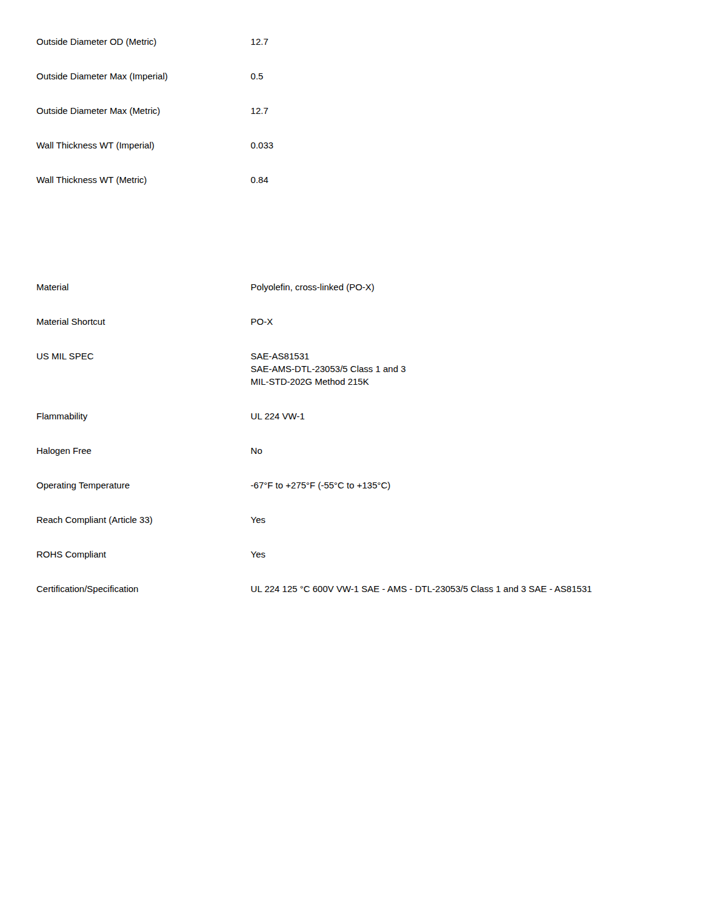| Outside Diameter OD (Metric) | 12.7 |
| Outside Diameter Max (Imperial) | 0.5 |
| Outside Diameter Max (Metric) | 12.7 |
| Wall Thickness WT (Imperial) | 0.033 |
| Wall Thickness WT (Metric) | 0.84 |
| Material | Polyolefin, cross-linked (PO-X) |
| Material Shortcut | PO-X |
| US MIL SPEC | SAE-AS81531 SAE-AMS-DTL-23053/5 Class 1 and 3 MIL-STD-202G Method 215K |
| Flammability | UL 224 VW-1 |
| Halogen Free | No |
| Operating Temperature | -67°F to +275°F (-55°C to +135°C) |
| Reach Compliant (Article 33) | Yes |
| ROHS Compliant | Yes |
| Certification/Specification | UL 224 125 °C 600V VW-1 SAE - AMS - DTL-23053/5 Class 1 and 3 SAE - AS81531 |